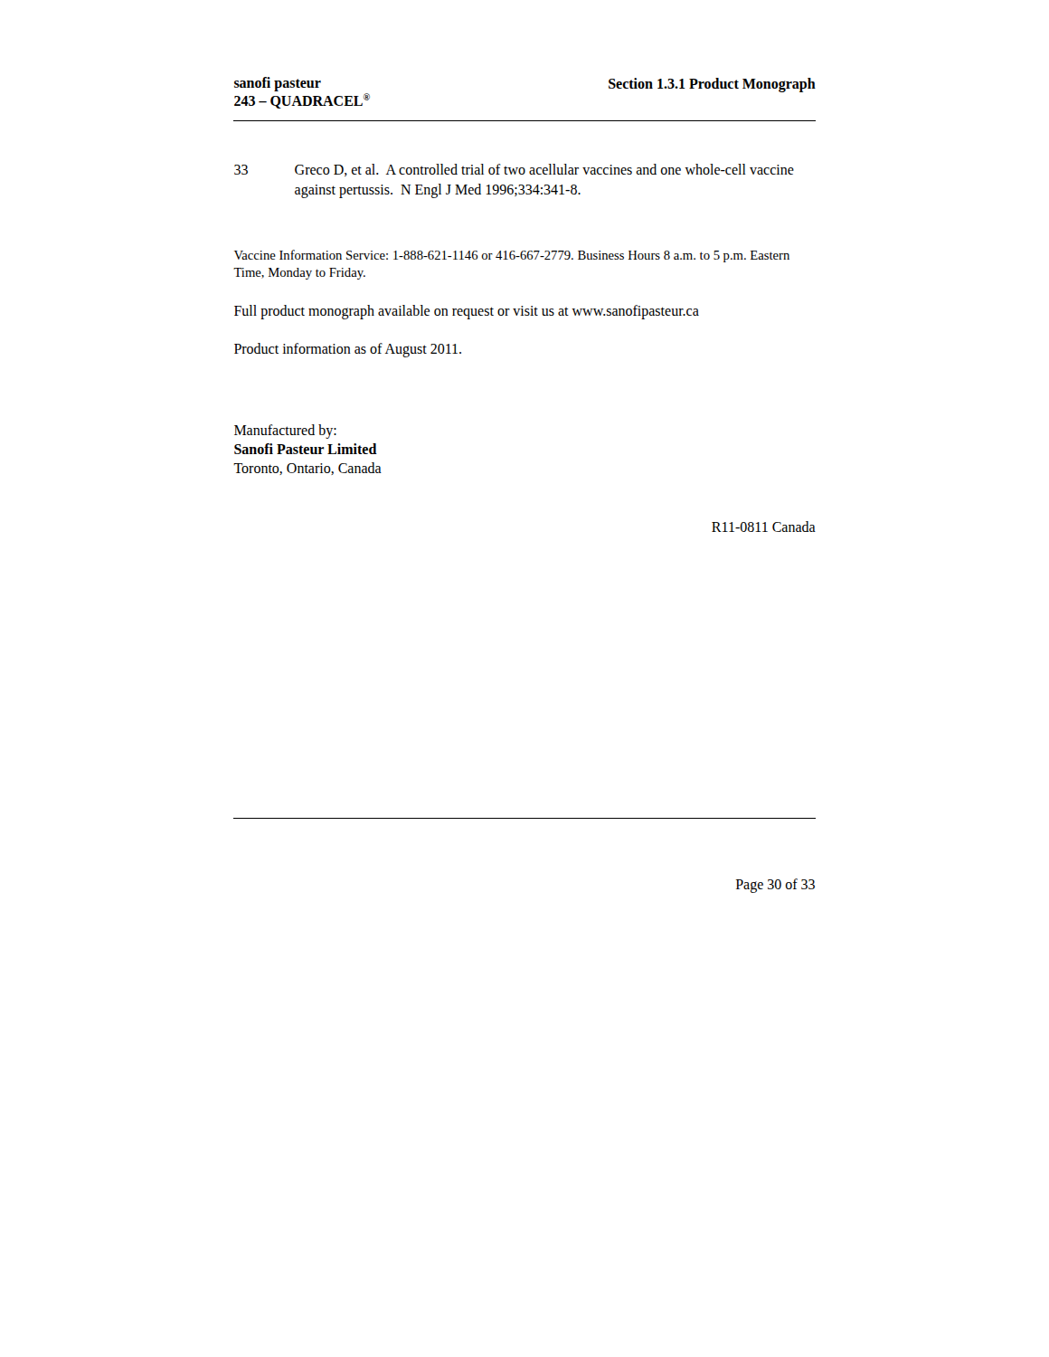sanofi pasteur
243 – QUADRACEL®
Section 1.3.1 Product Monograph
33
Greco D, et al. A controlled trial of two acellular vaccines and one whole-cell vaccine against pertussis. N Engl J Med 1996;334:341-8.
Vaccine Information Service: 1-888-621-1146 or 416-667-2779. Business Hours 8 a.m. to 5 p.m. Eastern Time, Monday to Friday.
Full product monograph available on request or visit us at www.sanofipasteur.ca
Product information as of August 2011.
Manufactured by:
Sanofi Pasteur Limited
Toronto, Ontario, Canada
R11-0811 Canada
Page 30 of 33